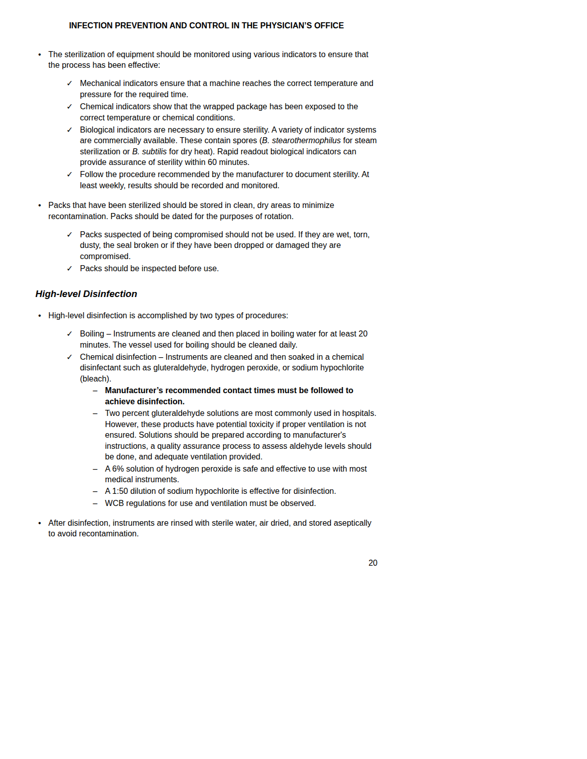INFECTION PREVENTION AND CONTROL IN THE PHYSICIAN’S OFFICE
The sterilization of equipment should be monitored using various indicators to ensure that the process has been effective:
Mechanical indicators ensure that a machine reaches the correct temperature and pressure for the required time.
Chemical indicators show that the wrapped package has been exposed to the correct temperature or chemical conditions.
Biological indicators are necessary to ensure sterility. A variety of indicator systems are commercially available. These contain spores (B. stearothermophilus for steam sterilization or B. subtilis for dry heat). Rapid readout biological indicators can provide assurance of sterility within 60 minutes.
Follow the procedure recommended by the manufacturer to document sterility. At least weekly, results should be recorded and monitored.
Packs that have been sterilized should be stored in clean, dry areas to minimize recontamination. Packs should be dated for the purposes of rotation.
Packs suspected of being compromised should not be used. If they are wet, torn, dusty, the seal broken or if they have been dropped or damaged they are compromised.
Packs should be inspected before use.
High-level Disinfection
High-level disinfection is accomplished by two types of procedures:
Boiling – Instruments are cleaned and then placed in boiling water for at least 20 minutes. The vessel used for boiling should be cleaned daily.
Chemical disinfection – Instruments are cleaned and then soaked in a chemical disinfectant such as gluteraldehyde, hydrogen peroxide, or sodium hypochlorite (bleach).
Manufacturer’s recommended contact times must be followed to achieve disinfection.
Two percent gluteraldehyde solutions are most commonly used in hospitals. However, these products have potential toxicity if proper ventilation is not ensured. Solutions should be prepared according to manufacturer's instructions, a quality assurance process to assess aldehyde levels should be done, and adequate ventilation provided.
A 6% solution of hydrogen peroxide is safe and effective to use with most medical instruments.
A 1:50 dilution of sodium hypochlorite is effective for disinfection.
WCB regulations for use and ventilation must be observed.
After disinfection, instruments are rinsed with sterile water, air dried, and stored aseptically to avoid recontamination.
20